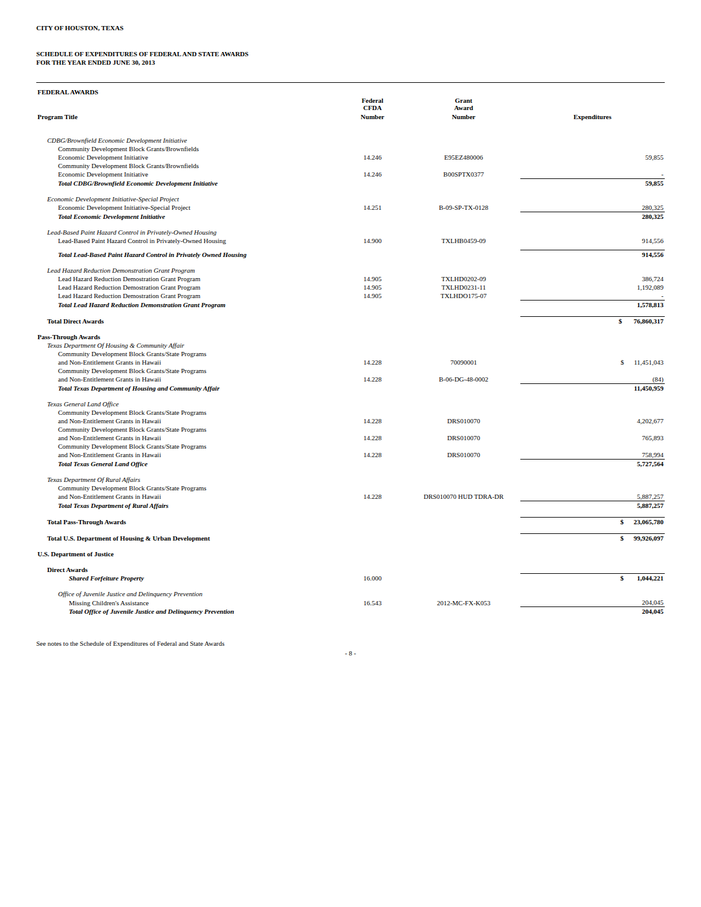CITY OF HOUSTON, TEXAS
SCHEDULE OF EXPENDITURES OF FEDERAL AND STATE AWARDS
FOR THE YEAR ENDED JUNE 30, 2013
| FEDERAL AWARDS | | | |
| | Federal CFDA | Grant Award | |
| Program Title | Number | Number | Expenditures |
| CDBG/Brownfield Economic Development Initiative | | | |
| Community Development Block Grants/Brownfields | | | |
| Economic Development Initiative | 14.246 | E95EZ480006 | 59,855 |
| Community Development Block Grants/Brownfields | | | |
| Economic Development Initiative | 14.246 | B00SPTX0377 | - |
| Total CDBG/Brownfield Economic Development Initiative | | | 59,855 |
| Economic Development Initiative-Special Project | | | |
| Economic Development Initiative-Special Project | 14.251 | B-09-SP-TX-0128 | 280,325 |
| Total Economic Development Initiative | | | 280,325 |
| Lead-Based Paint Hazard Control in Privately-Owned Housing | | | |
| Lead-Based Paint Hazard Control in Privately-Owned Housing | 14.900 | TXLHB0459-09 | 914,556 |
| Total Lead-Based Paint Hazard Control in Privately Owned Housing | | | 914,556 |
| Lead Hazard Reduction Demonstration Grant Program | | | |
| Lead Hazard Reduction Demostration Grant Program | 14.905 | TXLHD0202-09 | 386,724 |
| Lead Hazard Reduction Demostration Grant Program | 14.905 | TXLHD0231-11 | 1,192,089 |
| Lead Hazard Reduction Demostration Grant Program | 14.905 | TXLHDO175-07 | - |
| Total Lead Hazard Reduction Demonstration Grant Program | | | 1,578,813 |
| Total Direct Awards | | | $ 76,860,317 |
| Pass-Through Awards | | | |
| Texas Department Of Housing & Community Affair | | | |
| Community Development Block Grants/State Programs | | | |
| and Non-Entitlement Grants in Hawaii | 14.228 | 70090001 | $ 11,451,043 |
| Community Development Block Grants/State Programs | | | |
| and Non-Entitlement Grants in Hawaii | 14.228 | B-06-DG-48-0002 | (84) |
| Total Texas Department of Housing and Community Affair | | | 11,450,959 |
| Texas General Land Office | | | |
| Community Development Block Grants/State Programs | | | |
| and Non-Entitlement Grants in Hawaii | 14.228 | DRS010070 | 4,202,677 |
| Community Development Block Grants/State Programs | | | |
| and Non-Entitlement Grants in Hawaii | 14.228 | DRS010070 | 765,893 |
| Community Development Block Grants/State Programs | | | |
| and Non-Entitlement Grants in Hawaii | 14.228 | DRS010070 | 758,994 |
| Total Texas General Land Office | | | 5,727,564 |
| Texas Department Of Rural Affairs | | | |
| Community Development Block Grants/State Programs | | | |
| and Non-Entitlement Grants in Hawaii | 14.228 | DRS010070 HUD TDRA-DR | 5,887,257 |
| Total Texas Department of Rural Affairs | | | 5,887,257 |
| Total Pass-Through Awards | | | $ 23,065,780 |
| Total U.S. Department of Housing & Urban Development | | | $ 99,926,097 |
| U.S. Department of Justice | | | |
| Direct Awards | | | |
| Shared Forfeiture Property | 16.000 | | $ 1,044,221 |
| Office of Juvenile Justice and Delinquency Prevention | | | |
| Missing Children's Assistance | 16.543 | 2012-MC-FX-K053 | 204,045 |
| Total Office of Juvenile Justice and Delinquency Prevention | | | 204,045 |
See notes to the Schedule of Expenditures of Federal and State Awards
- 8 -